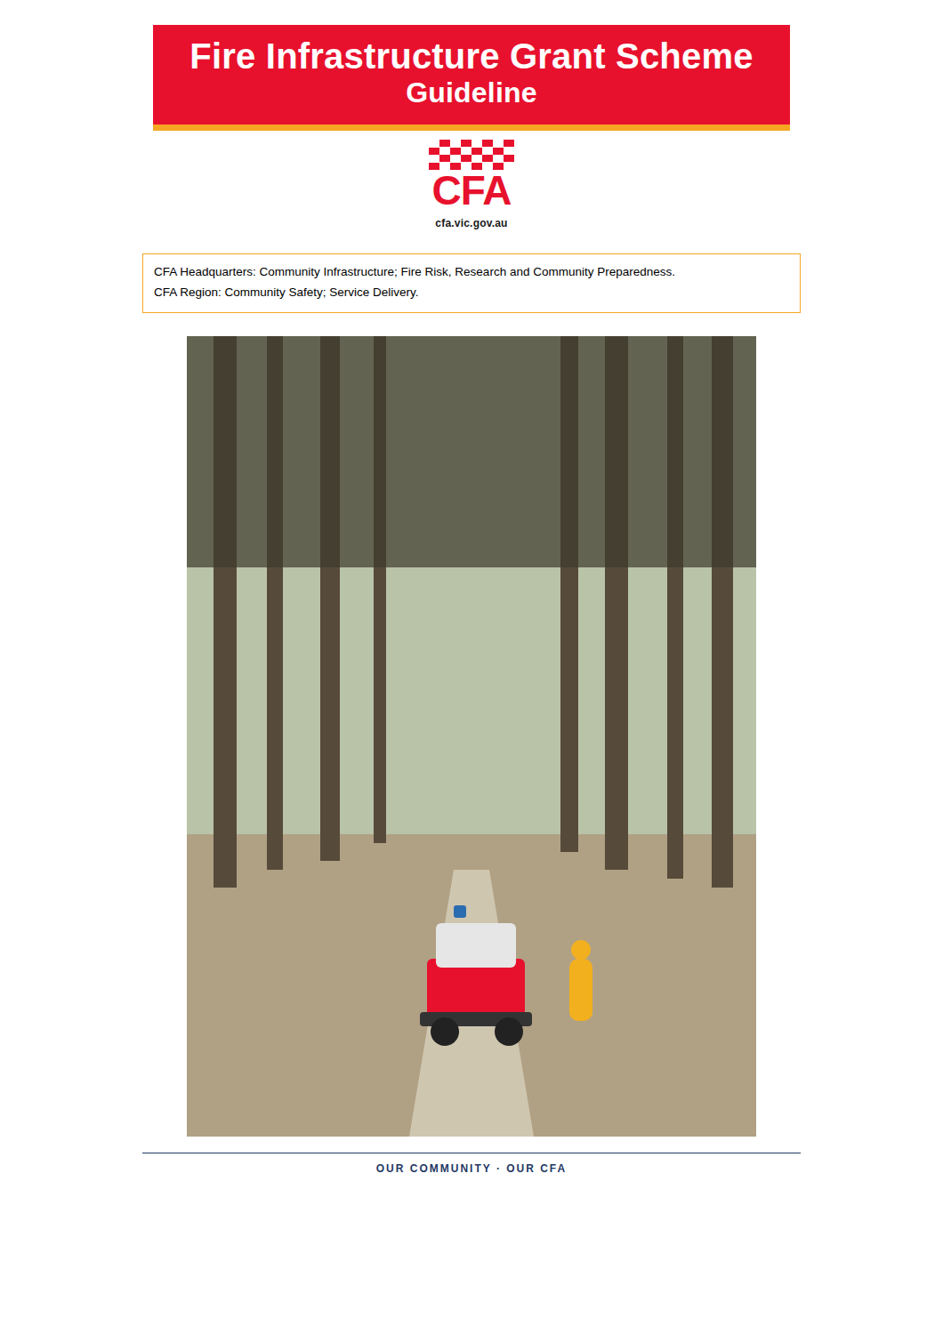Fire Infrastructure Grant Scheme Guideline
CFA
cfa.vic.gov.au
CFA Headquarters: Community Infrastructure; Fire Risk, Research and Community Preparedness.
CFA Region: Community Safety; Service Delivery.
OUR COMMUNITY · OUR CFA